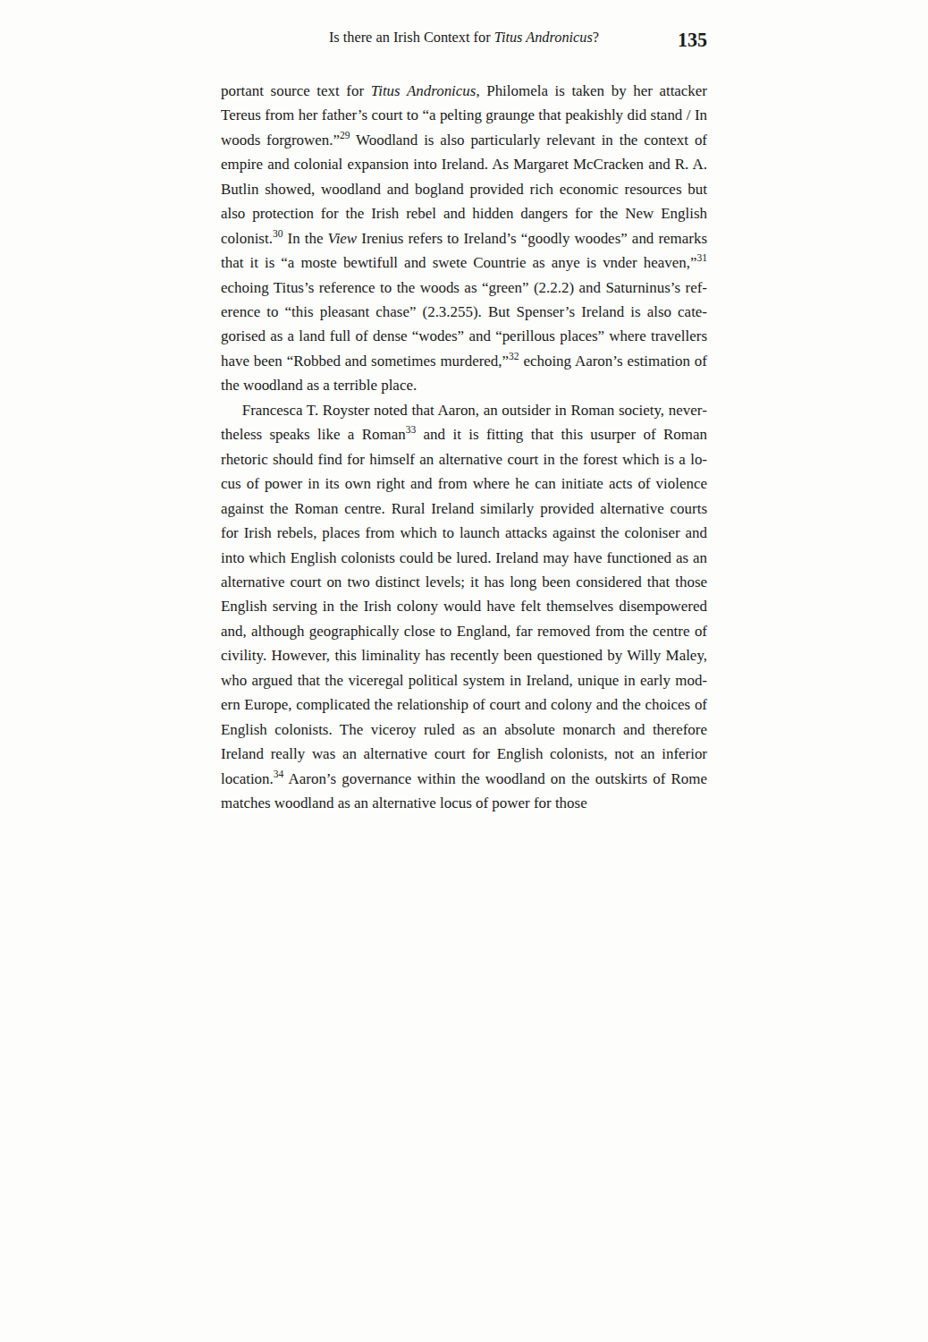Is there an Irish Context for Titus Andronicus? 135
portant source text for Titus Andronicus, Philomela is taken by her attacker Tereus from her father’s court to “a pelting graunge that peakishly did stand / In woods forgrowen.”29 Woodland is also particularly relevant in the context of empire and colonial expansion into Ireland. As Margaret McCracken and R. A. Butlin showed, woodland and bogland provided rich economic resources but also protection for the Irish rebel and hidden dangers for the New English colonist.30 In the View Irenius refers to Ireland’s “goodly woodes” and remarks that it is “a moste bewtifull and swete Countrie as anye is vnder heaven,”31 echoing Titus’s reference to the woods as “green” (2.2.2) and Saturninus’s reference to “this pleasant chase” (2.3.255). But Spenser’s Ireland is also categorised as a land full of dense “wodes” and “perillous places” where travellers have been “Robbed and sometimes murdered,”32 echoing Aaron’s estimation of the woodland as a terrible place.
Francesca T. Royster noted that Aaron, an outsider in Roman society, nevertheless speaks like a Roman33 and it is fitting that this usurper of Roman rhetoric should find for himself an alternative court in the forest which is a locus of power in its own right and from where he can initiate acts of violence against the Roman centre. Rural Ireland similarly provided alternative courts for Irish rebels, places from which to launch attacks against the coloniser and into which English colonists could be lured. Ireland may have functioned as an alternative court on two distinct levels; it has long been considered that those English serving in the Irish colony would have felt themselves disempowered and, although geographically close to England, far removed from the centre of civility. However, this liminality has recently been questioned by Willy Maley, who argued that the viceregal political system in Ireland, unique in early modern Europe, complicated the relationship of court and colony and the choices of English colonists. The viceroy ruled as an absolute monarch and therefore Ireland really was an alternative court for English colonists, not an inferior location.34 Aaron’s governance within the woodland on the outskirts of Rome matches woodland as an alternative locus of power for those